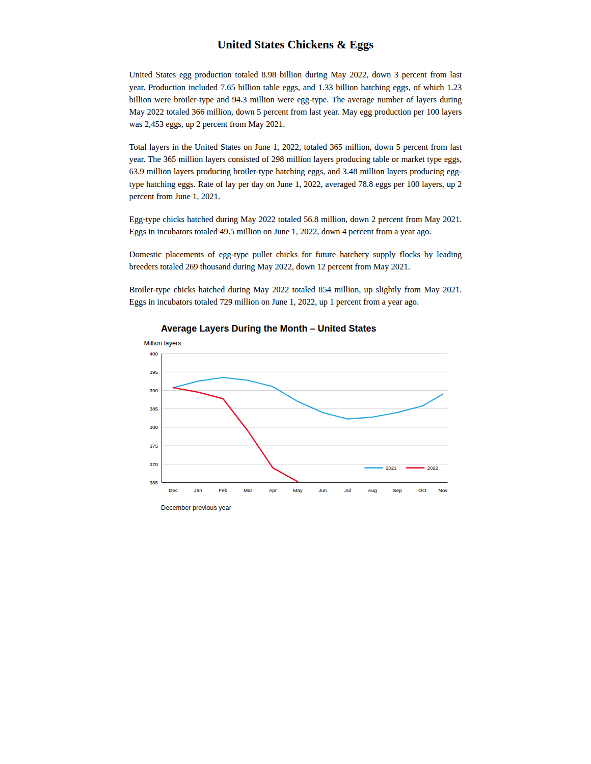United States Chickens & Eggs
United States egg production totaled 8.98 billion during May 2022, down 3 percent from last year. Production included 7.65 billion table eggs, and 1.33 billion hatching eggs, of which 1.23 billion were broiler-type and 94.3 million were egg-type. The average number of layers during May 2022 totaled 366 million, down 5 percent from last year. May egg production per 100 layers was 2,453 eggs, up 2 percent from May 2021.
Total layers in the United States on June 1, 2022, totaled 365 million, down 5 percent from last year. The 365 million layers consisted of 298 million layers producing table or market type eggs, 63.9 million layers producing broiler-type hatching eggs, and 3.48 million layers producing egg-type hatching eggs. Rate of lay per day on June 1, 2022, averaged 78.8 eggs per 100 layers, up 2 percent from June 1, 2021.
Egg-type chicks hatched during May 2022 totaled 56.8 million, down 2 percent from May 2021. Eggs in incubators totaled 49.5 million on June 1, 2022, down 4 percent from a year ago.
Domestic placements of egg-type pullet chicks for future hatchery supply flocks by leading breeders totaled 269 thousand during May 2022, down 12 percent from May 2021.
Broiler-type chicks hatched during May 2022 totaled 854 million, up slightly from May 2021. Eggs in incubators totaled 729 million on June 1, 2022, up 1 percent from a year ago.
Average Layers During the Month – United States
Million layers
400 395 390 385 380 375 370 365 Dec Jan Feb Mar Apr May Jun Jul Aug Sep Oct Nov 2021 2022
December previous year